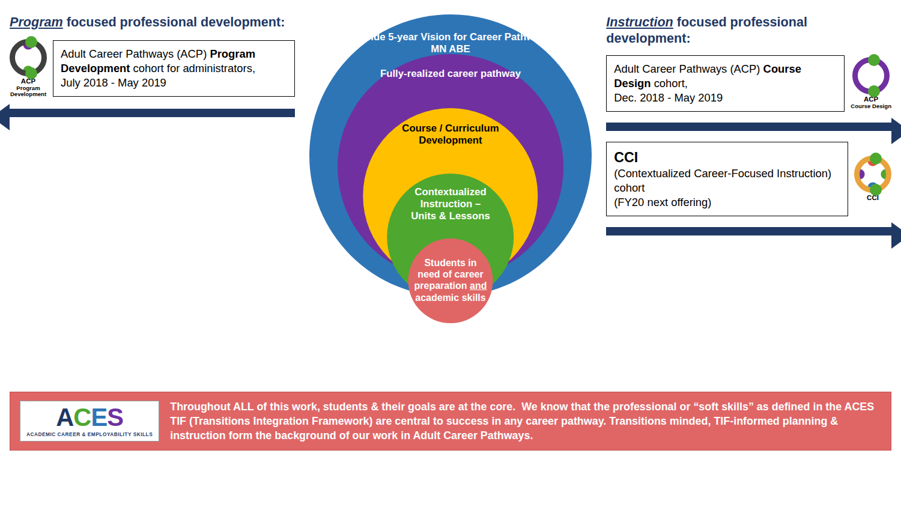Program focused professional development:
ACPProgram
Development
Adult Career Pathways (ACP) Program Development cohort for administrators,
July 2018 - May 2019
Statewide 5-year Vision for Career Pathways in MN ABE
Fully-realized career pathway
Course / Curriculum Development
Contextualized Instruction –
Units & Lessons
Students in need of career preparation and academic skills
Instruction focused professional development:
Adult Career Pathways (ACP) Course Design cohort,
Dec. 2018 - May 2019
ACPCourse Design
CCI
(Contextualized Career-Focused Instruction) cohort
(FY20 next offering)
CCI
ACES
ACADEMIC CAREER & EMPLOYABILITY SKILLS
Throughout ALL of this work, students & their goals are at the core. We know that the professional or “soft skills” as defined in the ACES TIF (Transitions Integration Framework) are central to success in any career pathway. Transitions minded, TIF-informed planning & instruction form the background of our work in Adult Career Pathways.